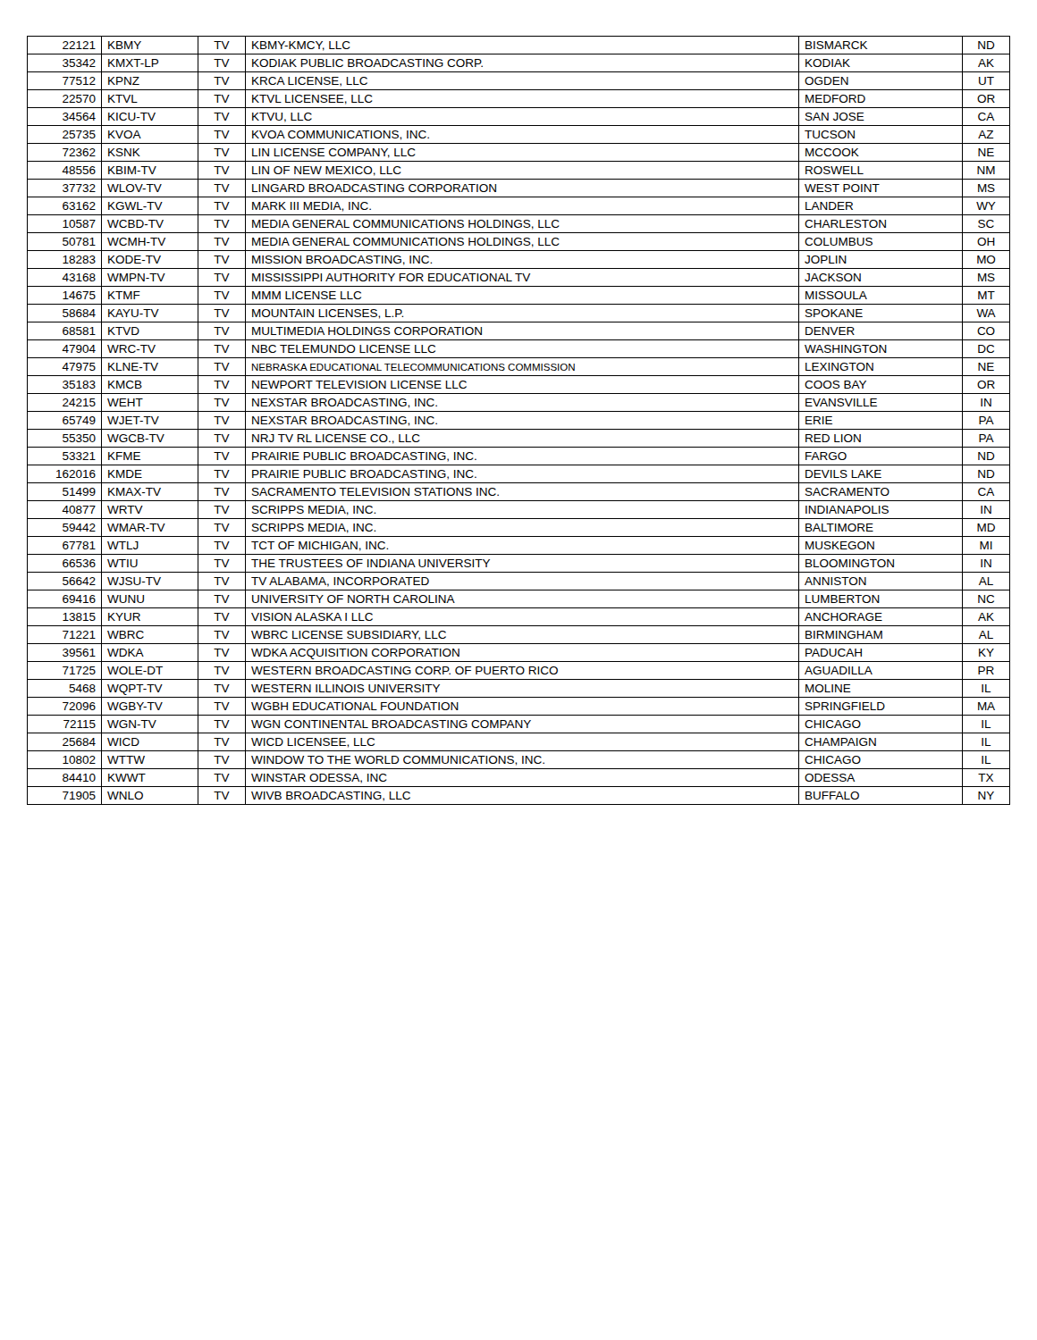| 22121 | KBMY | TV | KBMY-KMCY, LLC | BISMARCK | ND |
| 35342 | KMXT-LP | TV | KODIAK PUBLIC BROADCASTING CORP. | KODIAK | AK |
| 77512 | KPNZ | TV | KRCA LICENSE, LLC | OGDEN | UT |
| 22570 | KTVL | TV | KTVL LICENSEE, LLC | MEDFORD | OR |
| 34564 | KICU-TV | TV | KTVU, LLC | SAN JOSE | CA |
| 25735 | KVOA | TV | KVOA COMMUNICATIONS, INC. | TUCSON | AZ |
| 72362 | KSNK | TV | LIN LICENSE COMPANY, LLC | MCCOOK | NE |
| 48556 | KBIM-TV | TV | LIN OF NEW MEXICO, LLC | ROSWELL | NM |
| 37732 | WLOV-TV | TV | LINGARD BROADCASTING CORPORATION | WEST POINT | MS |
| 63162 | KGWL-TV | TV | MARK III MEDIA, INC. | LANDER | WY |
| 10587 | WCBD-TV | TV | MEDIA GENERAL COMMUNICATIONS HOLDINGS, LLC | CHARLESTON | SC |
| 50781 | WCMH-TV | TV | MEDIA GENERAL COMMUNICATIONS HOLDINGS, LLC | COLUMBUS | OH |
| 18283 | KODE-TV | TV | MISSION BROADCASTING, INC. | JOPLIN | MO |
| 43168 | WMPN-TV | TV | MISSISSIPPI AUTHORITY FOR EDUCATIONAL TV | JACKSON | MS |
| 14675 | KTMF | TV | MMM LICENSE LLC | MISSOULA | MT |
| 58684 | KAYU-TV | TV | MOUNTAIN LICENSES, L.P. | SPOKANE | WA |
| 68581 | KTVD | TV | MULTIMEDIA HOLDINGS CORPORATION | DENVER | CO |
| 47904 | WRC-TV | TV | NBC TELEMUNDO LICENSE LLC | WASHINGTON | DC |
| 47975 | KLNE-TV | TV | NEBRASKA EDUCATIONAL TELECOMMUNICATIONS COMMISSION | LEXINGTON | NE |
| 35183 | KMCB | TV | NEWPORT TELEVISION LICENSE LLC | COOS BAY | OR |
| 24215 | WEHT | TV | NEXSTAR BROADCASTING, INC. | EVANSVILLE | IN |
| 65749 | WJET-TV | TV | NEXSTAR BROADCASTING, INC. | ERIE | PA |
| 55350 | WGCB-TV | TV | NRJ TV RL LICENSE CO., LLC | RED LION | PA |
| 53321 | KFME | TV | PRAIRIE PUBLIC BROADCASTING, INC. | FARGO | ND |
| 162016 | KMDE | TV | PRAIRIE PUBLIC BROADCASTING, INC. | DEVILS LAKE | ND |
| 51499 | KMAX-TV | TV | SACRAMENTO TELEVISION STATIONS INC. | SACRAMENTO | CA |
| 40877 | WRTV | TV | SCRIPPS MEDIA, INC. | INDIANAPOLIS | IN |
| 59442 | WMAR-TV | TV | SCRIPPS MEDIA, INC. | BALTIMORE | MD |
| 67781 | WTLJ | TV | TCT OF MICHIGAN, INC. | MUSKEGON | MI |
| 66536 | WTIU | TV | THE TRUSTEES OF INDIANA UNIVERSITY | BLOOMINGTON | IN |
| 56642 | WJSU-TV | TV | TV ALABAMA, INCORPORATED | ANNISTON | AL |
| 69416 | WUNU | TV | UNIVERSITY OF NORTH CAROLINA | LUMBERTON | NC |
| 13815 | KYUR | TV | VISION ALASKA I LLC | ANCHORAGE | AK |
| 71221 | WBRC | TV | WBRC LICENSE SUBSIDIARY, LLC | BIRMINGHAM | AL |
| 39561 | WDKA | TV | WDKA ACQUISITION CORPORATION | PADUCAH | KY |
| 71725 | WOLE-DT | TV | WESTERN BROADCASTING CORP. OF PUERTO RICO | AGUADILLA | PR |
| 5468 | WQPT-TV | TV | WESTERN ILLINOIS UNIVERSITY | MOLINE | IL |
| 72096 | WGBY-TV | TV | WGBH EDUCATIONAL FOUNDATION | SPRINGFIELD | MA |
| 72115 | WGN-TV | TV | WGN CONTINENTAL BROADCASTING COMPANY | CHICAGO | IL |
| 25684 | WICD | TV | WICD LICENSEE, LLC | CHAMPAIGN | IL |
| 10802 | WTTW | TV | WINDOW TO THE WORLD COMMUNICATIONS, INC. | CHICAGO | IL |
| 84410 | KWWT | TV | WINSTAR ODESSA, INC | ODESSA | TX |
| 71905 | WNLO | TV | WIVB BROADCASTING, LLC | BUFFALO | NY |